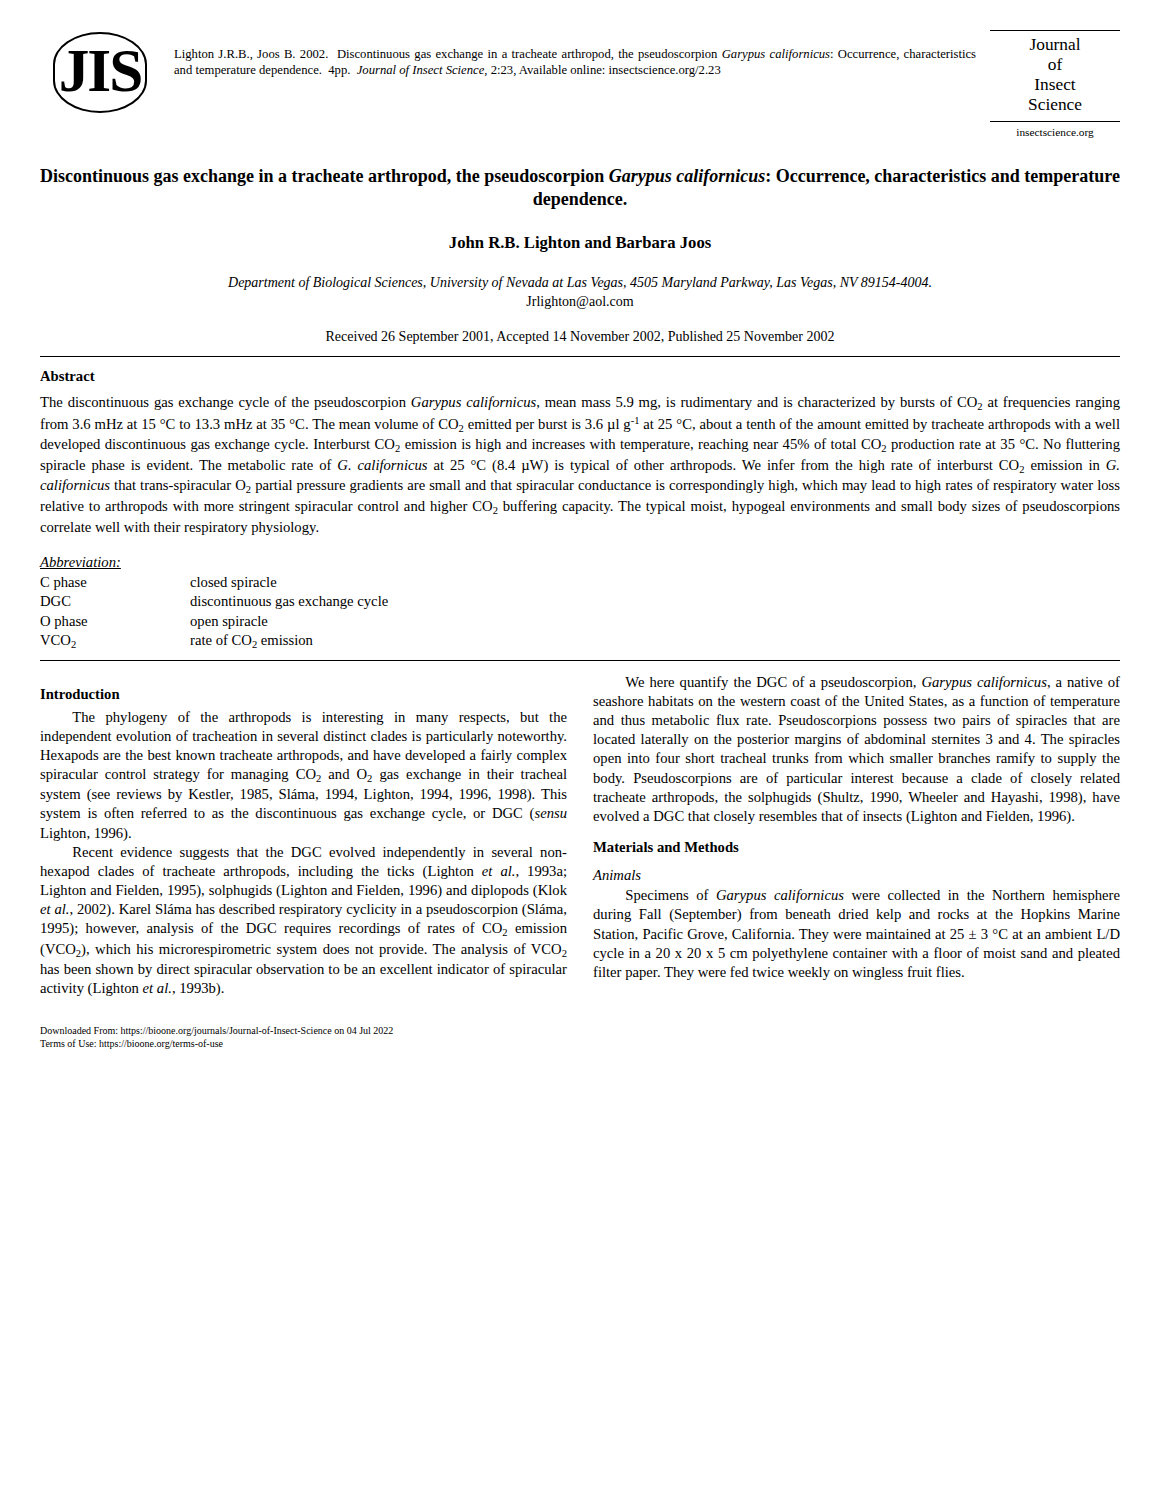JIS
Lighton J.R.B., Joos B. 2002. Discontinuous gas exchange in a tracheate arthropod, the pseudoscorpion Garypus californicus: Occurrence, characteristics and temperature dependence. 4pp. Journal of Insect Science, 2:23, Available online: insectscience.org/2.23
Journal
of
Insect
Science
insectscience.org
Discontinuous gas exchange in a tracheate arthropod, the pseudoscorpion Garypus californicus: Occurrence, characteristics and temperature dependence.
John R.B. Lighton and Barbara Joos
Department of Biological Sciences, University of Nevada at Las Vegas, 4505 Maryland Parkway, Las Vegas, NV 89154-4004.
Jrlighton@aol.com
Received 26 September 2001, Accepted 14 November 2002, Published 25 November 2002
Abstract
The discontinuous gas exchange cycle of the pseudoscorpion Garypus californicus, mean mass 5.9 mg, is rudimentary and is characterized by bursts of CO2 at frequencies ranging from 3.6 mHz at 15 °C to 13.3 mHz at 35 °C. The mean volume of CO2 emitted per burst is 3.6 µl g-1 at 25 °C, about a tenth of the amount emitted by tracheate arthropods with a well developed discontinuous gas exchange cycle. Interburst CO2 emission is high and increases with temperature, reaching near 45% of total CO2 production rate at 35 °C. No fluttering spiracle phase is evident. The metabolic rate of G. californicus at 25 °C (8.4 µW) is typical of other arthropods. We infer from the high rate of interburst CO2 emission in G. californicus that trans-spiracular O2 partial pressure gradients are small and that spiracular conductance is correspondingly high, which may lead to high rates of respiratory water loss relative to arthropods with more stringent spiracular control and higher CO2 buffering capacity. The typical moist, hypogeal environments and small body sizes of pseudoscorpions correlate well with their respiratory physiology.
Abbreviation:
| C phase | closed spiracle |
| DGC | discontinuous gas exchange cycle |
| O phase | open spiracle |
| VCO 2 | rate of CO 2 emission |
Introduction
The phylogeny of the arthropods is interesting in many respects, but the independent evolution of tracheation in several distinct clades is particularly noteworthy. Hexapods are the best known tracheate arthropods, and have developed a fairly complex spiracular control strategy for managing CO2 and O2 gas exchange in their tracheal system (see reviews by Kestler, 1985, Sláma, 1994, Lighton, 1994, 1996, 1998). This system is often referred to as the discontinuous gas exchange cycle, or DGC (sensu Lighton, 1996).
Recent evidence suggests that the DGC evolved independently in several non-hexapod clades of tracheate arthropods, including the ticks (Lighton et al., 1993a; Lighton and Fielden, 1995), solphugids (Lighton and Fielden, 1996) and diplopods (Klok et al., 2002). Karel Sláma has described respiratory cyclicity in a pseudoscorpion (Sláma, 1995); however, analysis of the DGC requires recordings of rates of CO2 emission (VCO2), which his microrespirometric system does not provide. The analysis of VCO2 has been shown by direct spiracular observation to be an excellent indicator of spiracular activity (Lighton et al., 1993b).
We here quantify the DGC of a pseudoscorpion, Garypus californicus, a native of seashore habitats on the western coast of the United States, as a function of temperature and thus metabolic flux rate. Pseudoscorpions possess two pairs of spiracles that are located laterally on the posterior margins of abdominal sternites 3 and 4. The spiracles open into four short tracheal trunks from which smaller branches ramify to supply the body. Pseudoscorpions are of particular interest because a clade of closely related tracheate arthropods, the solphugids (Shultz, 1990, Wheeler and Hayashi, 1998), have evolved a DGC that closely resembles that of insects (Lighton and Fielden, 1996).
Materials and Methods
Animals
Specimens of Garypus californicus were collected in the Northern hemisphere during Fall (September) from beneath dried kelp and rocks at the Hopkins Marine Station, Pacific Grove, California. They were maintained at 25 ± 3 °C at an ambient L/D cycle in a 20 x 20 x 5 cm polyethylene container with a floor of moist sand and pleated filter paper. They were fed twice weekly on wingless fruit flies.
Downloaded From: https://bioone.org/journals/Journal-of-Insect-Science on 04 Jul 2022
Terms of Use: https://bioone.org/terms-of-use